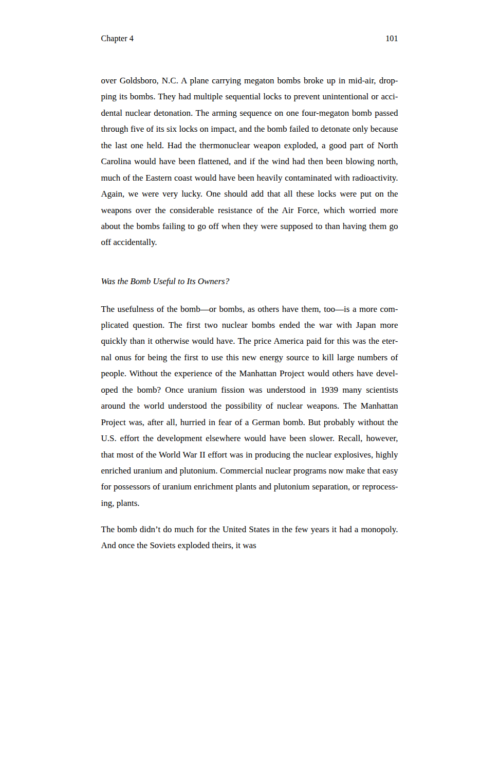Chapter 4 101
over Goldsboro, N.C. A plane carrying megaton bombs broke up in mid-air, dropping its bombs. They had multiple sequential locks to prevent unintentional or accidental nuclear detonation. The arming sequence on one four-megaton bomb passed through five of its six locks on impact, and the bomb failed to detonate only because the last one held. Had the thermonuclear weapon exploded, a good part of North Carolina would have been flattened, and if the wind had then been blowing north, much of the Eastern coast would have been heavily contaminated with radioactivity. Again, we were very lucky. One should add that all these locks were put on the weapons over the considerable resistance of the Air Force, which worried more about the bombs failing to go off when they were supposed to than having them go off accidentally.
Was the Bomb Useful to Its Owners?
The usefulness of the bomb—or bombs, as others have them, too—is a more complicated question. The first two nuclear bombs ended the war with Japan more quickly than it otherwise would have. The price America paid for this was the eternal onus for being the first to use this new energy source to kill large numbers of people. Without the experience of the Manhattan Project would others have developed the bomb? Once uranium fission was understood in 1939 many scientists around the world understood the possibility of nuclear weapons. The Manhattan Project was, after all, hurried in fear of a German bomb. But probably without the U.S. effort the development elsewhere would have been slower. Recall, however, that most of the World War II effort was in producing the nuclear explosives, highly enriched uranium and plutonium. Commercial nuclear programs now make that easy for possessors of uranium enrichment plants and plutonium separation, or reprocessing, plants.
The bomb didn’t do much for the United States in the few years it had a monopoly. And once the Soviets exploded theirs, it was